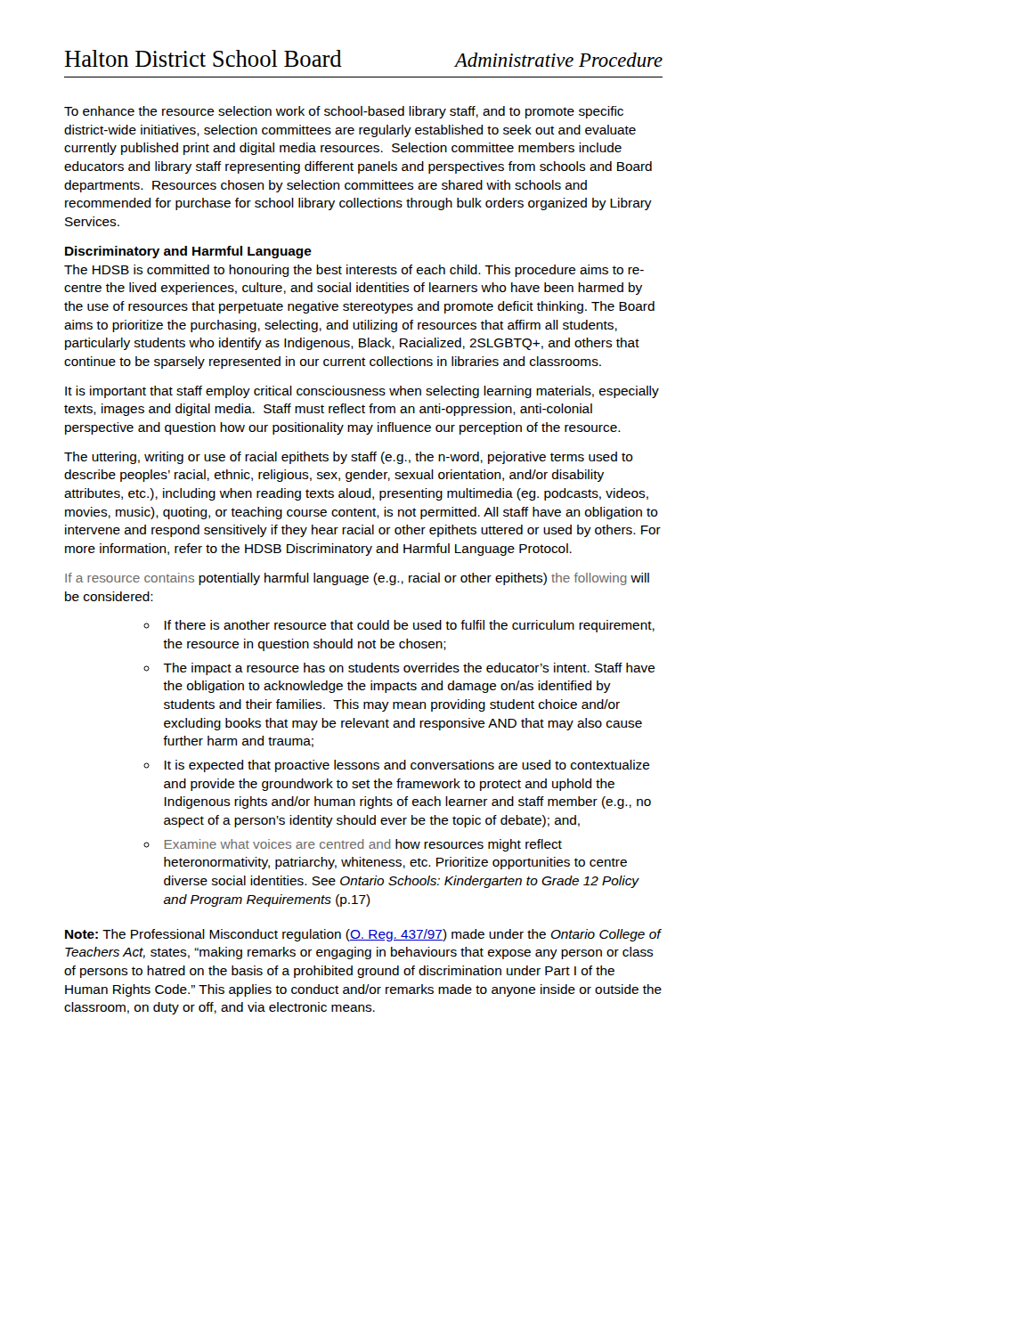Halton District School Board Administrative Procedure
To enhance the resource selection work of school-based library staff, and to promote specific district-wide initiatives, selection committees are regularly established to seek out and evaluate currently published print and digital media resources. Selection committee members include educators and library staff representing different panels and perspectives from schools and Board departments. Resources chosen by selection committees are shared with schools and recommended for purchase for school library collections through bulk orders organized by Library Services.
Discriminatory and Harmful Language
The HDSB is committed to honouring the best interests of each child. This procedure aims to re-centre the lived experiences, culture, and social identities of learners who have been harmed by the use of resources that perpetuate negative stereotypes and promote deficit thinking. The Board aims to prioritize the purchasing, selecting, and utilizing of resources that affirm all students, particularly students who identify as Indigenous, Black, Racialized, 2SLGBTQ+, and others that continue to be sparsely represented in our current collections in libraries and classrooms.
It is important that staff employ critical consciousness when selecting learning materials, especially texts, images and digital media. Staff must reflect from an anti-oppression, anti-colonial perspective and question how our positionality may influence our perception of the resource.
The uttering, writing or use of racial epithets by staff (e.g., the n-word, pejorative terms used to describe peoples’ racial, ethnic, religious, sex, gender, sexual orientation, and/or disability attributes, etc.), including when reading texts aloud, presenting multimedia (eg. podcasts, videos, movies, music), quoting, or teaching course content, is not permitted. All staff have an obligation to intervene and respond sensitively if they hear racial or other epithets uttered or used by others. For more information, refer to the HDSB Discriminatory and Harmful Language Protocol.
If a resource contains potentially harmful language (e.g., racial or other epithets) the following will be considered:
If there is another resource that could be used to fulfil the curriculum requirement, the resource in question should not be chosen;
The impact a resource has on students overrides the educator’s intent. Staff have the obligation to acknowledge the impacts and damage on/as identified by students and their families. This may mean providing student choice and/or excluding books that may be relevant and responsive AND that may also cause further harm and trauma;
It is expected that proactive lessons and conversations are used to contextualize and provide the groundwork to set the framework to protect and uphold the Indigenous rights and/or human rights of each learner and staff member (e.g., no aspect of a person’s identity should ever be the topic of debate); and,
Examine what voices are centred and how resources might reflect heteronormativity, patriarchy, whiteness, etc. Prioritize opportunities to centre diverse social identities. See Ontario Schools: Kindergarten to Grade 12 Policy and Program Requirements (p.17)
Note: The Professional Misconduct regulation (O. Reg. 437/97) made under the Ontario College of Teachers Act, states, “making remarks or engaging in behaviours that expose any person or class of persons to hatred on the basis of a prohibited ground of discrimination under Part I of the Human Rights Code.” This applies to conduct and/or remarks made to anyone inside or outside the classroom, on duty or off, and via electronic means.